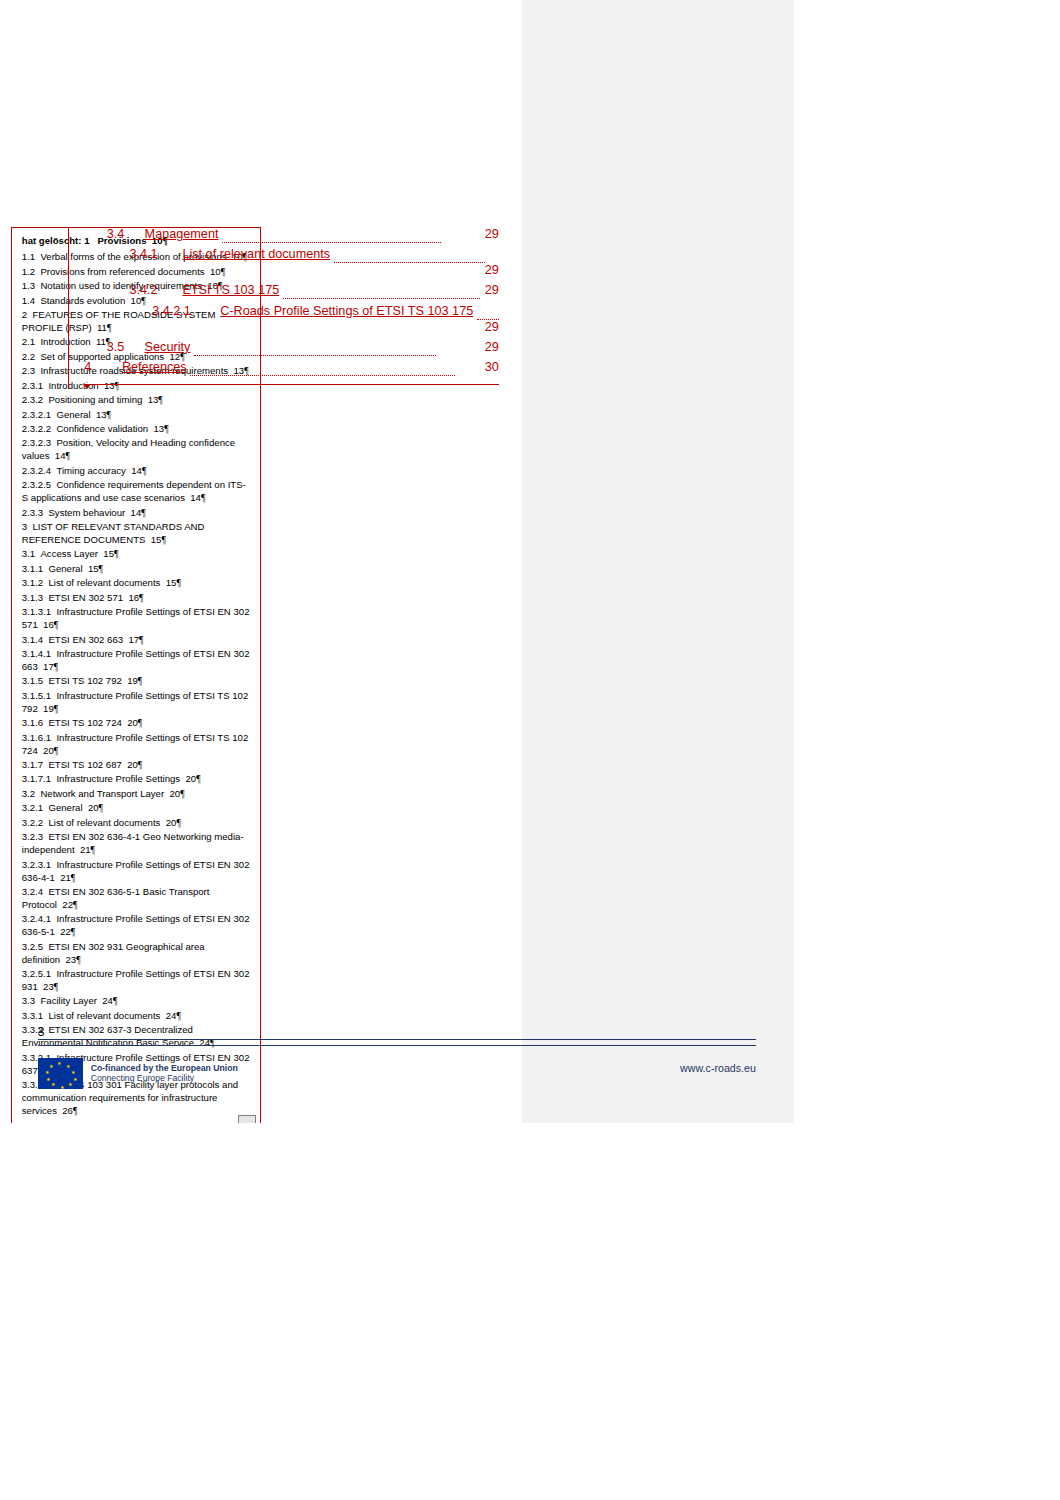hat gelöscht: 1 Provisions 10¶
1.1 Verbal forms of the expression of provisions 10¶
1.2 Provisions from referenced documents 10¶
1.3 Notation used to identify requirements 10¶
1.4 Standards evolution 10¶
2 FEATURES OF THE ROADSIDE SYSTEM PROFILE (RSP) 11¶
2.1 Introduction 11¶
2.2 Set of supported applications 12¶
2.3 Infrastructure roadside system requirements 13¶
2.3.1 Introduction 13¶
2.3.2 Positioning and timing 13¶
2.3.2.1 General 13¶
2.3.2.2 Confidence validation 13¶
2.3.2.3 Position, Velocity and Heading confidence values 14¶
2.3.2.4 Timing accuracy 14¶
2.3.2.5 Confidence requirements dependent on ITS-S applications and use case scenarios 14¶
2.3.3 System behaviour 14¶
3 LIST OF RELEVANT STANDARDS AND REFERENCE DOCUMENTS 15¶
3.1 Access Layer 15¶
3.1.1 General 15¶
3.1.2 List of relevant documents 15¶
3.1.3 ETSI EN 302 571 16¶
3.1.3.1 Infrastructure Profile Settings of ETSI EN 302 571 16¶
3.1.4 ETSI EN 302 663 17¶
3.1.4.1 Infrastructure Profile Settings of ETSI EN 302 663 17¶
3.1.5 ETSI TS 102 792 19¶
3.1.5.1 Infrastructure Profile Settings of ETSI TS 102 792 19¶
3.1.6 ETSI TS 102 724 20¶
3.1.6.1 Infrastructure Profile Settings of ETSI TS 102 724 20¶
3.1.7 ETSI TS 102 687 20¶
3.1.7.1 Infrastructure Profile Settings 20¶
3.2 Network and Transport Layer 20¶
3.2.1 General 20¶
3.2.2 List of relevant documents 20¶
3.2.3 ETSI EN 302 636-4-1 Geo Networking media-independent 21¶
3.2.3.1 Infrastructure Profile Settings of ETSI EN 302 636-4-1 21¶
3.2.4 ETSI EN 302 636-5-1 Basic Transport Protocol 22¶
3.2.4.1 Infrastructure Profile Settings of ETSI EN 302 636-5-1 22¶
3.2.5 ETSI EN 302 931 Geographical area definition 23¶
3.2.5.1 Infrastructure Profile Settings of ETSI EN 302 931 23¶
3.3 Facility Layer 24¶
3.3.1 List of relevant documents 24¶
3.3.2 ETSI EN 302 637-3 Decentralized Environmental Notification Basic Service 24¶
3.3.2.1 Infrastructure Profile Settings of ETSI EN 302 637-3 24¶
3.3.3 ETSI TS 103 301 Facility layer protocols and communication requirements for infrastructure services 26¶
…
3.4 Management 29
3.4.1 List of relevant documents 29
3.4.2 ETSI TS 103 175 29
3.4.2.1 C-Roads Profile Settings of ETSI TS 103 175 29
3.5 Security 29
4 References 30
3
★ ★ ★ ★ ★ ★ ★ ★ ★ ★
Co-financed by the European Union
Connecting Europe Facility
www.c-roads.eu